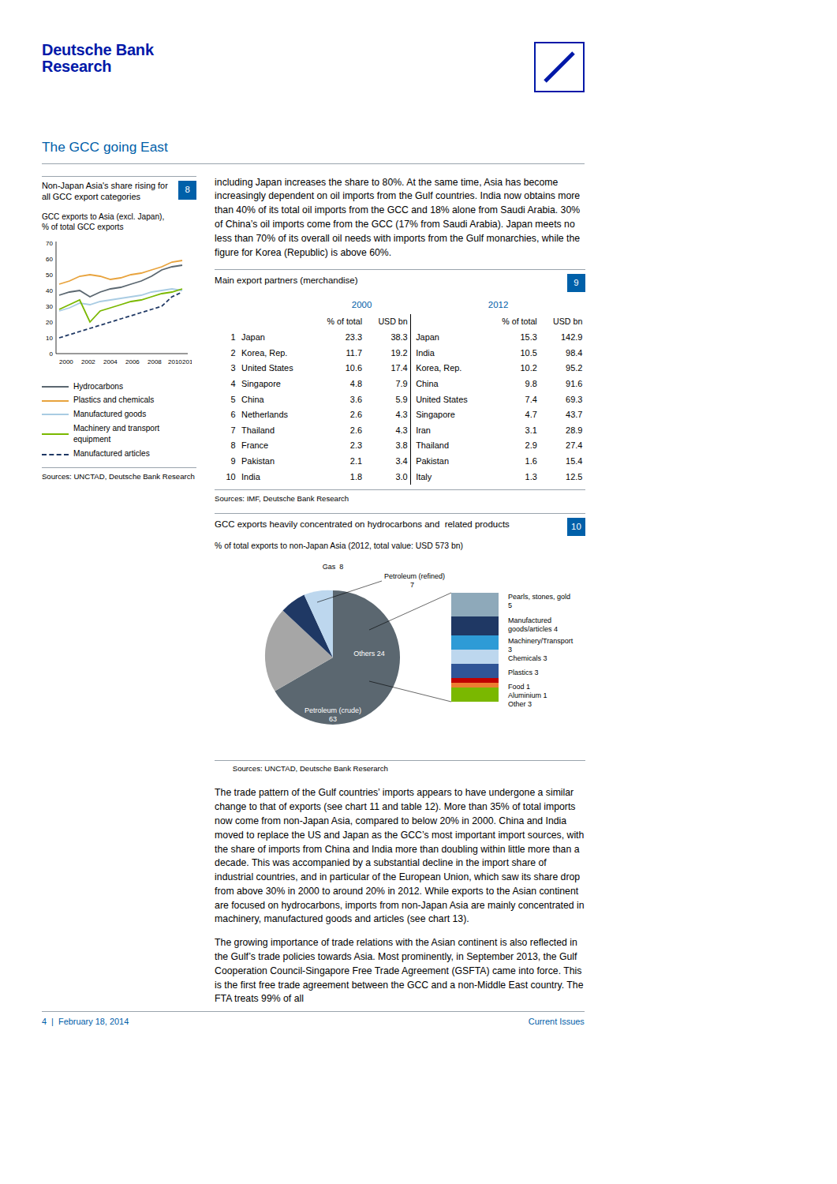Deutsche Bank
Research
The GCC going East
Non-Japan Asia's share rising for all GCC export categories 8
GCC exports to Asia (excl. Japan),
% of total GCC exports
70 60 50 40 30 20 10 0 2000 2002 2004 2006 2008 2010 2012
Hydrocarbons
Plastics and chemicals
Manufactured goods
Machinery and transport equipment
Manufactured articles
Sources: UNCTAD, Deutsche Bank Research
including Japan increases the share to 80%. At the same time, Asia has become increasingly dependent on oil imports from the Gulf countries. India now obtains more than 40% of its total oil imports from the GCC and 18% alone from Saudi Arabia. 30% of China’s oil imports come from the GCC (17% from Saudi Arabia). Japan meets no less than 70% of its overall oil needs with imports from the Gulf monarchies, while the figure for Korea (Republic) is above 60%.
Main export partners (merchandise) 9
| | | 2000 | 2012 |
| | | % of total | USD bn | | % of total | USD bn |
| 1 | Japan | 23.3 | 38.3 | Japan | 15.3 | 142.9 |
| 2 | Korea, Rep. | 11.7 | 19.2 | India | 10.5 | 98.4 |
| 3 | United States | 10.6 | 17.4 | Korea, Rep. | 10.2 | 95.2 |
| 4 | Singapore | 4.8 | 7.9 | China | 9.8 | 91.6 |
| 5 | China | 3.6 | 5.9 | United States | 7.4 | 69.3 |
| 6 | Netherlands | 2.6 | 4.3 | Singapore | 4.7 | 43.7 |
| 7 | Thailand | 2.6 | 4.3 | Iran | 3.1 | 28.9 |
| 8 | France | 2.3 | 3.8 | Thailand | 2.9 | 27.4 |
| 9 | Pakistan | 2.1 | 3.4 | Pakistan | 1.6 | 15.4 |
| 10 | India | 1.8 | 3.0 | Italy | 1.3 | 12.5 |
Sources: IMF, Deutsche Bank Research
GCC exports heavily concentrated on hydrocarbons and related products 10
% of total exports to non-Japan Asia (2012, total value: USD 573 bn)
Petroleum (crude) 63 Others 24 Gas 8 Petroleum (refined) 7 Pearls, stones, gold 5 Manufactured goods/articles 4 Machinery/Transport 3 Chemicals 3 Plastics 3 Food 1 Aluminium 1 Other 3
Sources: UNCTAD, Deutsche Bank Reserarch
The trade pattern of the Gulf countries’ imports appears to have undergone a similar change to that of exports (see chart 11 and table 12). More than 35% of total imports now come from non-Japan Asia, compared to below 20% in 2000. China and India moved to replace the US and Japan as the GCC’s most important import sources, with the share of imports from China and India more than doubling within little more than a decade. This was accompanied by a substantial decline in the import share of industrial countries, and in particular of the European Union, which saw its share drop from above 30% in 2000 to around 20% in 2012. While exports to the Asian continent are focused on hydrocarbons, imports from non-Japan Asia are mainly concentrated in machinery, manufactured goods and articles (see chart 13).
The growing importance of trade relations with the Asian continent is also reflected in the Gulf’s trade policies towards Asia. Most prominently, in September 2013, the Gulf Cooperation Council-Singapore Free Trade Agreement (GSFTA) came into force. This is the first free trade agreement between the GCC and a non-Middle East country. The FTA treats 99% of all
4 | February 18, 2014
Current Issues